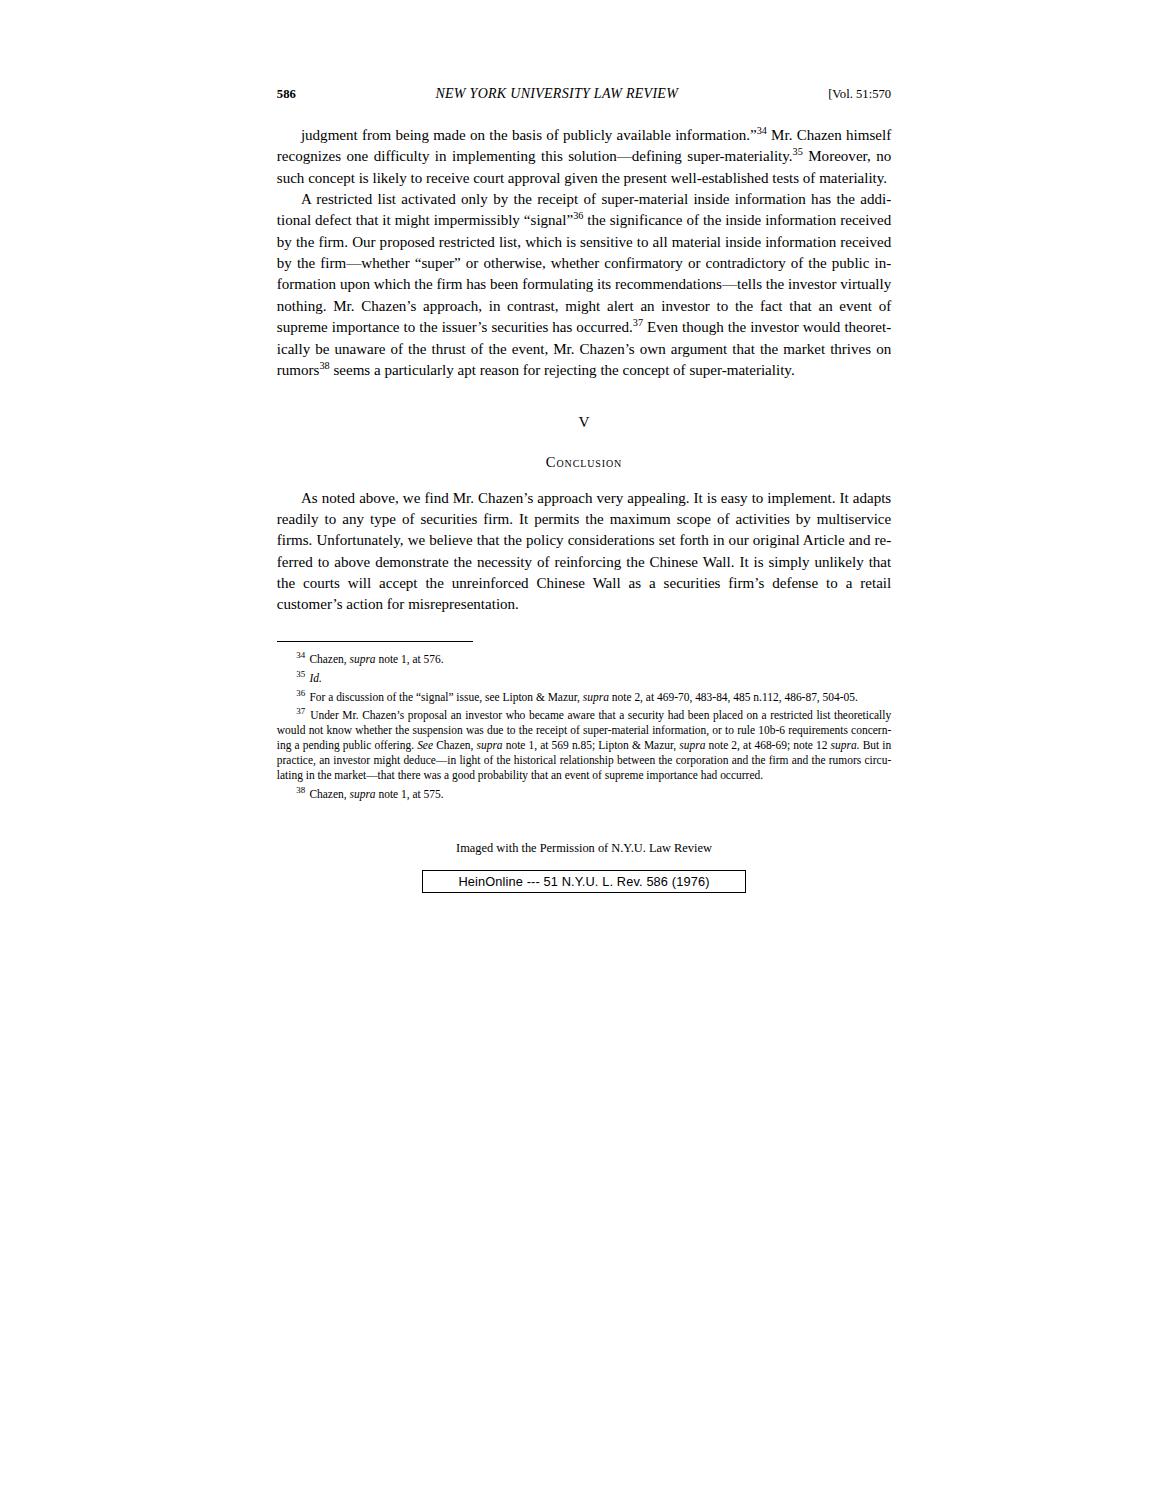586 NEW YORK UNIVERSITY LAW REVIEW [Vol. 51:570
judgment from being made on the basis of publicly available information.”34 Mr. Chazen himself recognizes one difficulty in implementing this solution—defining super-materiality.35 Moreover, no such concept is likely to receive court approval given the present well-established tests of materiality.
A restricted list activated only by the receipt of super-material inside information has the additional defect that it might impermissibly “signal”36 the significance of the inside information received by the firm. Our proposed restricted list, which is sensitive to all material inside information received by the firm—whether “super” or otherwise, whether confirmatory or contradictory of the public information upon which the firm has been formulating its recommendations—tells the investor virtually nothing. Mr. Chazen’s approach, in contrast, might alert an investor to the fact that an event of supreme importance to the issuer’s securities has occurred.37 Even though the investor would theoretically be unaware of the thrust of the event, Mr. Chazen’s own argument that the market thrives on rumors38 seems a particularly apt reason for rejecting the concept of super-materiality.
V
Conclusion
As noted above, we find Mr. Chazen’s approach very appealing. It is easy to implement. It adapts readily to any type of securities firm. It permits the maximum scope of activities by multiservice firms. Unfortunately, we believe that the policy considerations set forth in our original Article and referred to above demonstrate the necessity of reinforcing the Chinese Wall. It is simply unlikely that the courts will accept the unreinforced Chinese Wall as a securities firm’s defense to a retail customer’s action for misrepresentation.
34 Chazen, supra note 1, at 576.
35 Id.
36 For a discussion of the “signal” issue, see Lipton & Mazur, supra note 2, at 469-70, 483-84, 485 n.112, 486-87, 504-05.
37 Under Mr. Chazen’s proposal an investor who became aware that a security had been placed on a restricted list theoretically would not know whether the suspension was due to the receipt of super-material information, or to rule 10b-6 requirements concerning a pending public offering. See Chazen, supra note 1, at 569 n.85; Lipton & Mazur, supra note 2, at 468-69; note 12 supra. But in practice, an investor might deduce—in light of the historical relationship between the corporation and the firm and the rumors circulating in the market—that there was a good probability that an event of supreme importance had occurred.
38 Chazen, supra note 1, at 575.
Imaged with the Permission of N.Y.U. Law Review
HeinOnline --- 51 N.Y.U. L. Rev. 586 (1976)